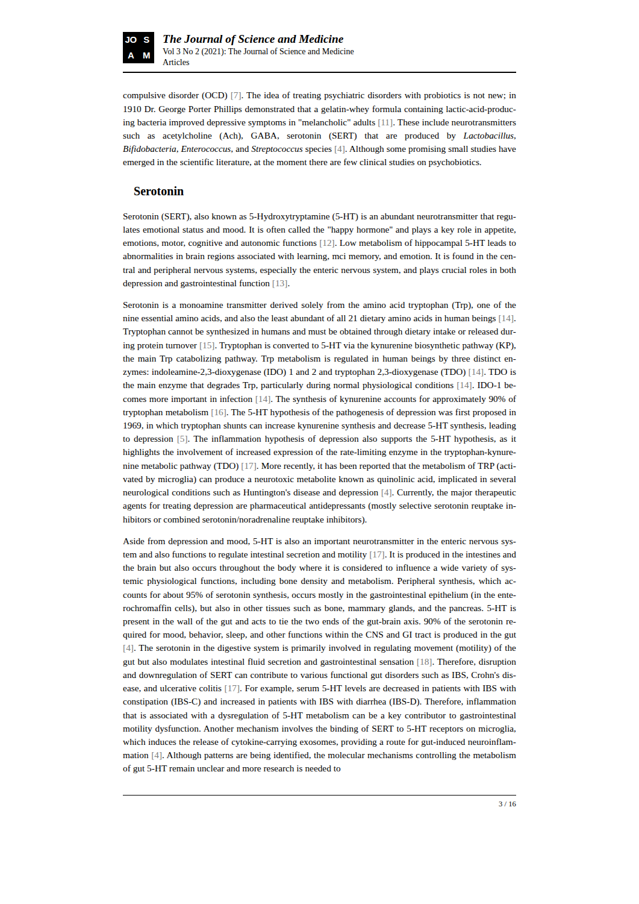JO SAM
The Journal of Science and Medicine
Vol 3 No 2 (2021): The Journal of Science and Medicine
Articles
compulsive disorder (OCD) [7]. The idea of treating psychiatric disorders with probiotics is not new; in 1910 Dr. George Porter Phillips demonstrated that a gelatin-whey formula containing lactic-acid-producing bacteria improved depressive symptoms in "melancholic" adults [11]. These include neurotransmitters such as acetylcholine (Ach), GABA, serotonin (SERT) that are produced by Lactobacillus, Bifidobacteria, Enterococcus, and Streptococcus species [4]. Although some promising small studies have emerged in the scientific literature, at the moment there are few clinical studies on psychobiotics.
Serotonin
Serotonin (SERT), also known as 5-Hydroxytryptamine (5-HT) is an abundant neurotransmitter that regulates emotional status and mood. It is often called the "happy hormone'' and plays a key role in appetite, emotions, motor, cognitive and autonomic functions [12]. Low metabolism of hippocampal 5-HT leads to abnormalities in brain regions associated with learning, mci memory, and emotion. It is found in the central and peripheral nervous systems, especially the enteric nervous system, and plays crucial roles in both depression and gastrointestinal function [13].
Serotonin is a monoamine transmitter derived solely from the amino acid tryptophan (Trp), one of the nine essential amino acids, and also the least abundant of all 21 dietary amino acids in human beings [14]. Tryptophan cannot be synthesized in humans and must be obtained through dietary intake or released during protein turnover [15]. Tryptophan is converted to 5-HT via the kynurenine biosynthetic pathway (KP), the main Trp catabolizing pathway. Trp metabolism is regulated in human beings by three distinct enzymes: indoleamine-2,3-dioxygenase (IDO) 1 and 2 and tryptophan 2,3-dioxygenase (TDO) [14]. TDO is the main enzyme that degrades Trp, particularly during normal physiological conditions [14]. IDO-1 becomes more important in infection [14]. The synthesis of kynurenine accounts for approximately 90% of tryptophan metabolism [16]. The 5-HT hypothesis of the pathogenesis of depression was first proposed in 1969, in which tryptophan shunts can increase kynurenine synthesis and decrease 5-HT synthesis, leading to depression [5]. The inflammation hypothesis of depression also supports the 5-HT hypothesis, as it highlights the involvement of increased expression of the rate-limiting enzyme in the tryptophan-kynurenine metabolic pathway (TDO) [17]. More recently, it has been reported that the metabolism of TRP (activated by microglia) can produce a neurotoxic metabolite known as quinolinic acid, implicated in several neurological conditions such as Huntington's disease and depression [4]. Currently, the major therapeutic agents for treating depression are pharmaceutical antidepressants (mostly selective serotonin reuptake inhibitors or combined serotonin/noradrenaline reuptake inhibitors).
Aside from depression and mood, 5-HT is also an important neurotransmitter in the enteric nervous system and also functions to regulate intestinal secretion and motility [17]. It is produced in the intestines and the brain but also occurs throughout the body where it is considered to influence a wide variety of systemic physiological functions, including bone density and metabolism. Peripheral synthesis, which accounts for about 95% of serotonin synthesis, occurs mostly in the gastrointestinal epithelium (in the enterochromaffin cells), but also in other tissues such as bone, mammary glands, and the pancreas. 5-HT is present in the wall of the gut and acts to tie the two ends of the gut-brain axis. 90% of the serotonin required for mood, behavior, sleep, and other functions within the CNS and GI tract is produced in the gut [4]. The serotonin in the digestive system is primarily involved in regulating movement (motility) of the gut but also modulates intestinal fluid secretion and gastrointestinal sensation [18]. Therefore, disruption and downregulation of SERT can contribute to various functional gut disorders such as IBS, Crohn's disease, and ulcerative colitis [17]. For example, serum 5-HT levels are decreased in patients with IBS with constipation (IBS-C) and increased in patients with IBS with diarrhea (IBS-D). Therefore, inflammation that is associated with a dysregulation of 5-HT metabolism can be a key contributor to gastrointestinal motility dysfunction. Another mechanism involves the binding of SERT to 5-HT receptors on microglia, which induces the release of cytokine-carrying exosomes, providing a route for gut-induced neuroinflammation [4]. Although patterns are being identified, the molecular mechanisms controlling the metabolism of gut 5-HT remain unclear and more research is needed to
3 / 16